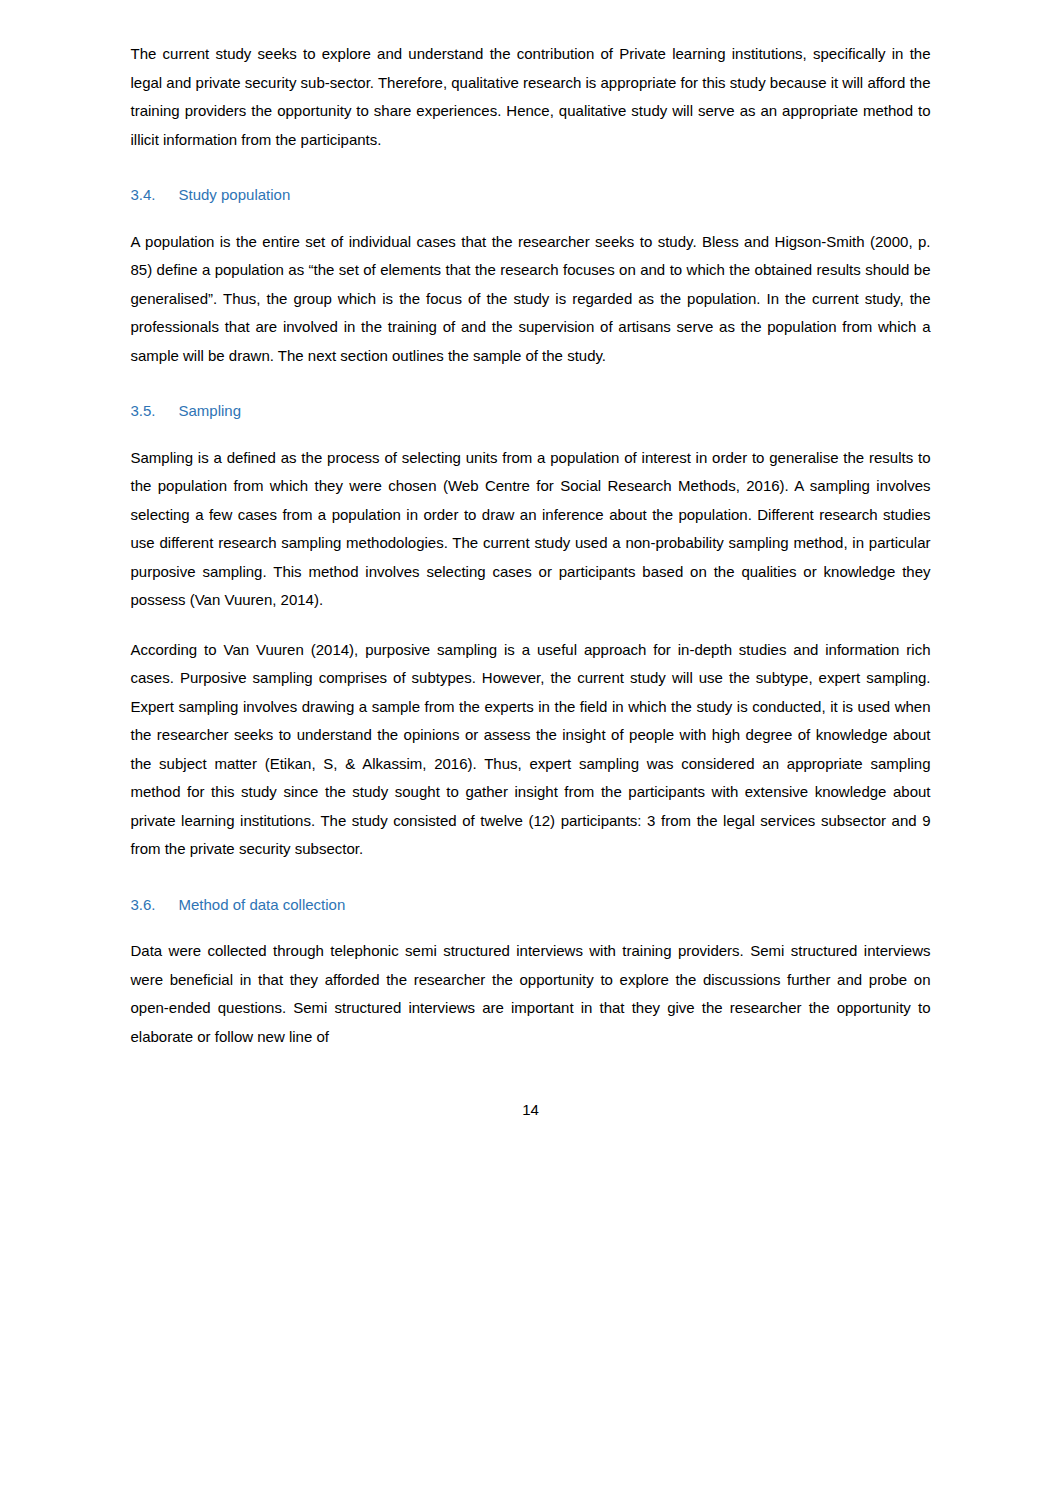The current study seeks to explore and understand the contribution of Private learning institutions, specifically in the legal and private security sub-sector. Therefore, qualitative research is appropriate for this study because it will afford the training providers the opportunity to share experiences. Hence, qualitative study will serve as an appropriate method to illicit information from the participants.
3.4. Study population
A population is the entire set of individual cases that the researcher seeks to study. Bless and Higson-Smith (2000, p. 85) define a population as “the set of elements that the research focuses on and to which the obtained results should be generalised”. Thus, the group which is the focus of the study is regarded as the population. In the current study, the professionals that are involved in the training of and the supervision of artisans serve as the population from which a sample will be drawn. The next section outlines the sample of the study.
3.5. Sampling
Sampling is a defined as the process of selecting units from a population of interest in order to generalise the results to the population from which they were chosen (Web Centre for Social Research Methods, 2016). A sampling involves selecting a few cases from a population in order to draw an inference about the population. Different research studies use different research sampling methodologies. The current study used a non-probability sampling method, in particular purposive sampling. This method involves selecting cases or participants based on the qualities or knowledge they possess (Van Vuuren, 2014).
According to Van Vuuren (2014), purposive sampling is a useful approach for in-depth studies and information rich cases. Purposive sampling comprises of subtypes. However, the current study will use the subtype, expert sampling. Expert sampling involves drawing a sample from the experts in the field in which the study is conducted, it is used when the researcher seeks to understand the opinions or assess the insight of people with high degree of knowledge about the subject matter (Etikan, S, & Alkassim, 2016). Thus, expert sampling was considered an appropriate sampling method for this study since the study sought to gather insight from the participants with extensive knowledge about private learning institutions. The study consisted of twelve (12) participants: 3 from the legal services subsector and 9 from the private security subsector.
3.6. Method of data collection
Data were collected through telephonic semi structured interviews with training providers. Semi structured interviews were beneficial in that they afforded the researcher the opportunity to explore the discussions further and probe on open-ended questions. Semi structured interviews are important in that they give the researcher the opportunity to elaborate or follow new line of
14